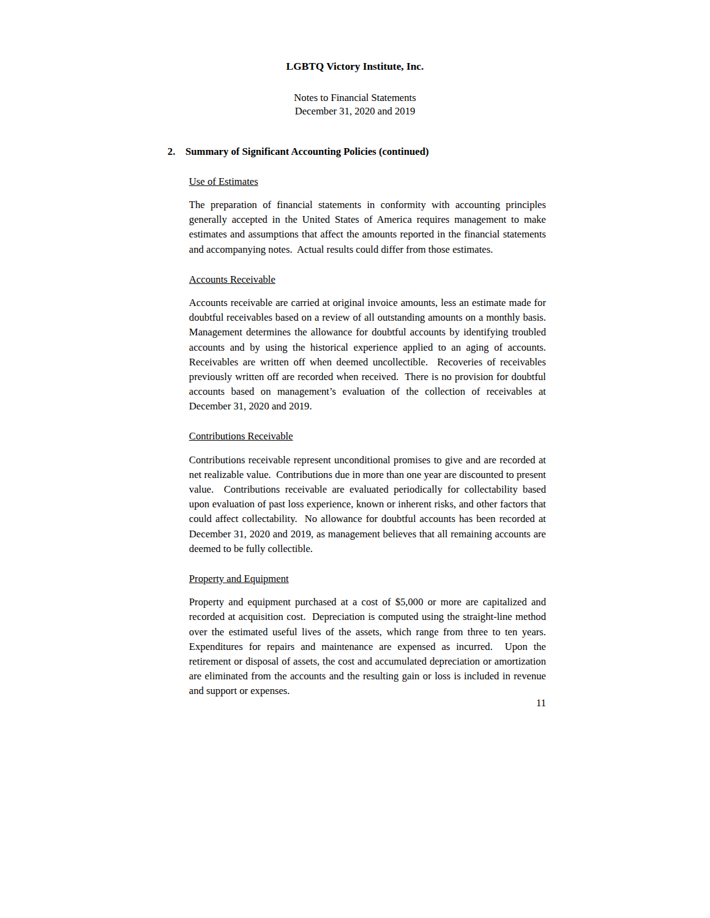LGBTQ Victory Institute, Inc.
Notes to Financial Statements
December 31, 2020 and 2019
2. Summary of Significant Accounting Policies (continued)
Use of Estimates
The preparation of financial statements in conformity with accounting principles generally accepted in the United States of America requires management to make estimates and assumptions that affect the amounts reported in the financial statements and accompanying notes. Actual results could differ from those estimates.
Accounts Receivable
Accounts receivable are carried at original invoice amounts, less an estimate made for doubtful receivables based on a review of all outstanding amounts on a monthly basis. Management determines the allowance for doubtful accounts by identifying troubled accounts and by using the historical experience applied to an aging of accounts. Receivables are written off when deemed uncollectible. Recoveries of receivables previously written off are recorded when received. There is no provision for doubtful accounts based on management’s evaluation of the collection of receivables at December 31, 2020 and 2019.
Contributions Receivable
Contributions receivable represent unconditional promises to give and are recorded at net realizable value. Contributions due in more than one year are discounted to present value. Contributions receivable are evaluated periodically for collectability based upon evaluation of past loss experience, known or inherent risks, and other factors that could affect collectability. No allowance for doubtful accounts has been recorded at December 31, 2020 and 2019, as management believes that all remaining accounts are deemed to be fully collectible.
Property and Equipment
Property and equipment purchased at a cost of $5,000 or more are capitalized and recorded at acquisition cost. Depreciation is computed using the straight-line method over the estimated useful lives of the assets, which range from three to ten years. Expenditures for repairs and maintenance are expensed as incurred. Upon the retirement or disposal of assets, the cost and accumulated depreciation or amortization are eliminated from the accounts and the resulting gain or loss is included in revenue and support or expenses.
11